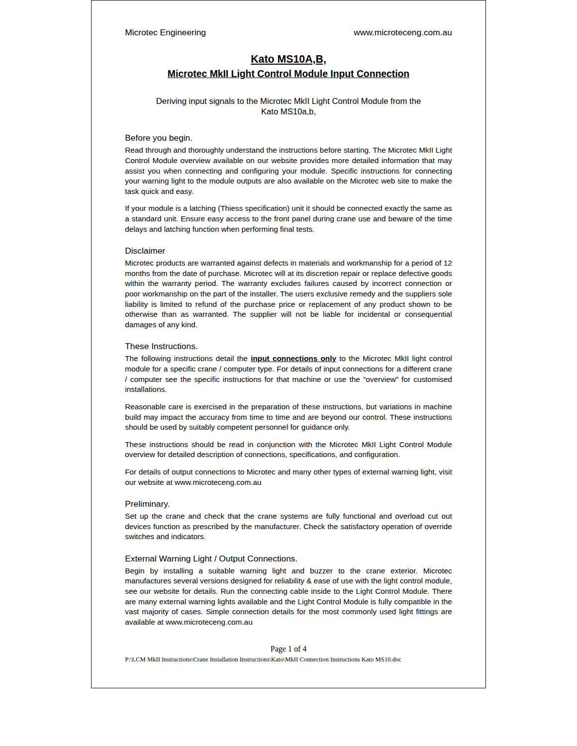Microtec Engineering www.microteceng.com.au
Kato MS10A,B,
Microtec MkII Light Control Module Input Connection
Deriving input signals to the Microtec MkII Light Control Module from the
Kato MS10a,b,
Before you begin.
Read through and thoroughly understand the instructions before starting. The Microtec MkII Light Control Module overview available on our website provides more detailed information that may assist you when connecting and configuring your module. Specific instructions for connecting your warning light to the module outputs are also available on the Microtec web site to make the task quick and easy.
If your module is a latching (Thiess specification) unit it should be connected exactly the same as a standard unit. Ensure easy access to the front panel during crane use and beware of the time delays and latching function when performing final tests.
Disclaimer
Microtec products are warranted against defects in materials and workmanship for a period of 12 months from the date of purchase. Microtec will at its discretion repair or replace defective goods within the warranty period. The warranty excludes failures caused by incorrect connection or poor workmanship on the part of the installer. The users exclusive remedy and the suppliers sole liability is limited to refund of the purchase price or replacement of any product shown to be otherwise than as warranted. The supplier will not be liable for incidental or consequential damages of any kind.
These Instructions.
The following instructions detail the input connections only to the Microtec MkII light control module for a specific crane / computer type. For details of input connections for a different crane / computer see the specific instructions for that machine or use the “overview” for customised installations.
Reasonable care is exercised in the preparation of these instructions, but variations in machine build may impact the accuracy from time to time and are beyond our control. These instructions should be used by suitably competent personnel for guidance only.
These instructions should be read in conjunction with the Microtec MkII Light Control Module overview for detailed description of connections, specifications, and configuration.
For details of output connections to Microtec and many other types of external warning light, visit our website at www.microteceng.com.au
Preliminary.
Set up the crane and check that the crane systems are fully functional and overload cut out devices function as prescribed by the manufacturer. Check the satisfactory operation of override switches and indicators.
External Warning Light / Output Connections.
Begin by installing a suitable warning light and buzzer to the crane exterior. Microtec manufactures several versions designed for reliability & ease of use with the light control module, see our website for details. Run the connecting cable inside to the Light Control Module. There are many external warning lights available and the Light Control Module is fully compatible in the vast majority of cases. Simple connection details for the most commonly used light fittings are available at www.microteceng.com.au
Page 1 of 4
P:\LCM MkII Instructions\Crane Installation Instructions\Kato\MkII Connection Instructions Kato MS10.doc